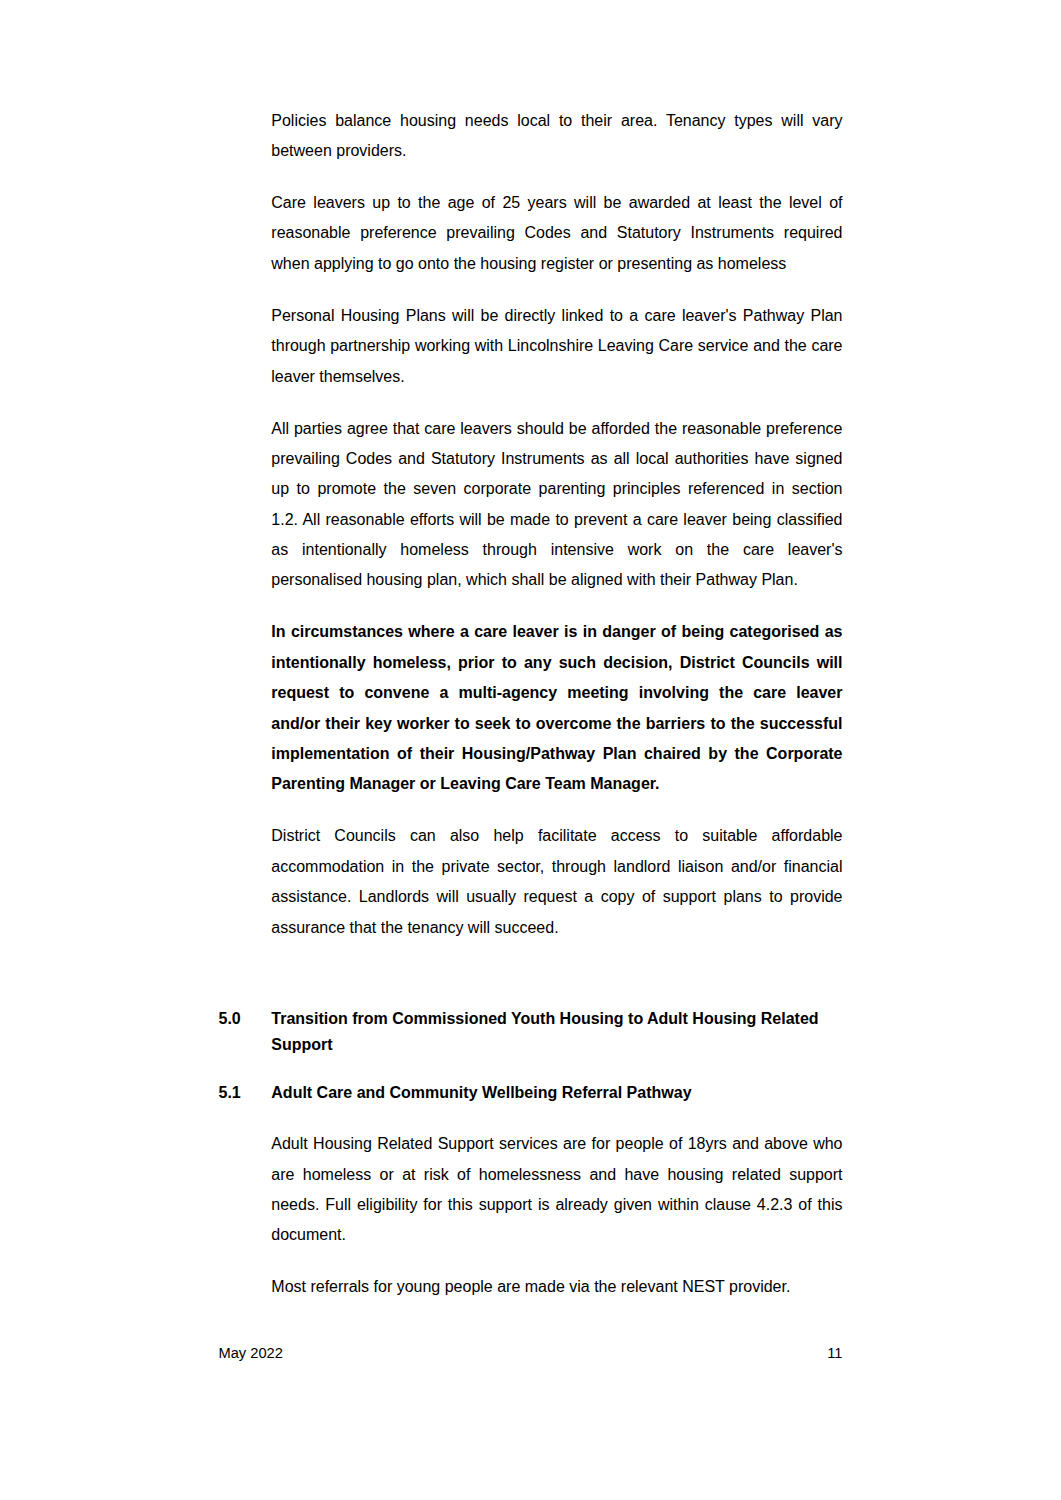Policies balance housing needs local to their area. Tenancy types will vary between providers.
Care leavers up to the age of 25 years will be awarded at least the level of reasonable preference prevailing Codes and Statutory Instruments required when applying to go onto the housing register or presenting as homeless
Personal Housing Plans will be directly linked to a care leaver's Pathway Plan through partnership working with Lincolnshire Leaving Care service and the care leaver themselves.
All parties agree that care leavers should be afforded the reasonable preference prevailing Codes and Statutory Instruments as all local authorities have signed up to promote the seven corporate parenting principles referenced in section 1.2. All reasonable efforts will be made to prevent a care leaver being classified as intentionally homeless through intensive work on the care leaver's personalised housing plan, which shall be aligned with their Pathway Plan.
In circumstances where a care leaver is in danger of being categorised as intentionally homeless, prior to any such decision, District Councils will request to convene a multi-agency meeting involving the care leaver and/or their key worker to seek to overcome the barriers to the successful implementation of their Housing/Pathway Plan chaired by the Corporate Parenting Manager or Leaving Care Team Manager.
District Councils can also help facilitate access to suitable affordable accommodation in the private sector, through landlord liaison and/or financial assistance. Landlords will usually request a copy of support plans to provide assurance that the tenancy will succeed.
5.0
Transition from Commissioned Youth Housing to Adult Housing Related Support
5.1
Adult Care and Community Wellbeing Referral Pathway
Adult Housing Related Support services are for people of 18yrs and above who are homeless or at risk of homelessness and have housing related support needs. Full eligibility for this support is already given within clause 4.2.3 of this document.
Most referrals for young people are made via the relevant NEST provider.
May 2022 11